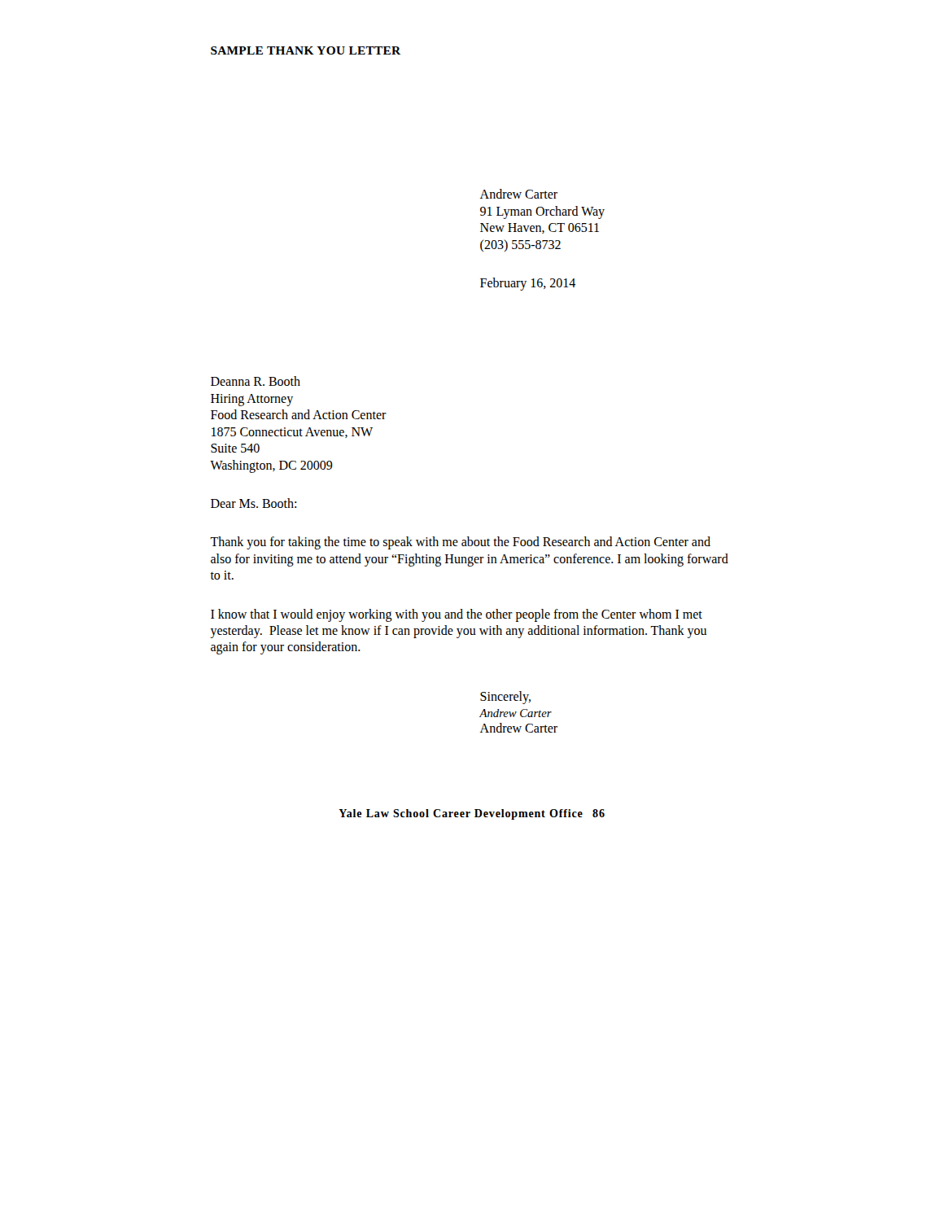SAMPLE THANK YOU LETTER
Andrew Carter
91 Lyman Orchard Way
New Haven, CT 06511
(203) 555-8732
February 16, 2014
Deanna R. Booth
Hiring Attorney
Food Research and Action Center
1875 Connecticut Avenue, NW
Suite 540
Washington, DC 20009
Dear Ms. Booth:
Thank you for taking the time to speak with me about the Food Research and Action Center and also for inviting me to attend your “Fighting Hunger in America” conference. I am looking forward to it.
I know that I would enjoy working with you and the other people from the Center whom I met yesterday. Please let me know if I can provide you with any additional information. Thank you again for your consideration.
Sincerely,
Andrew Carter
Andrew Carter
Yale Law School Career Development Office86